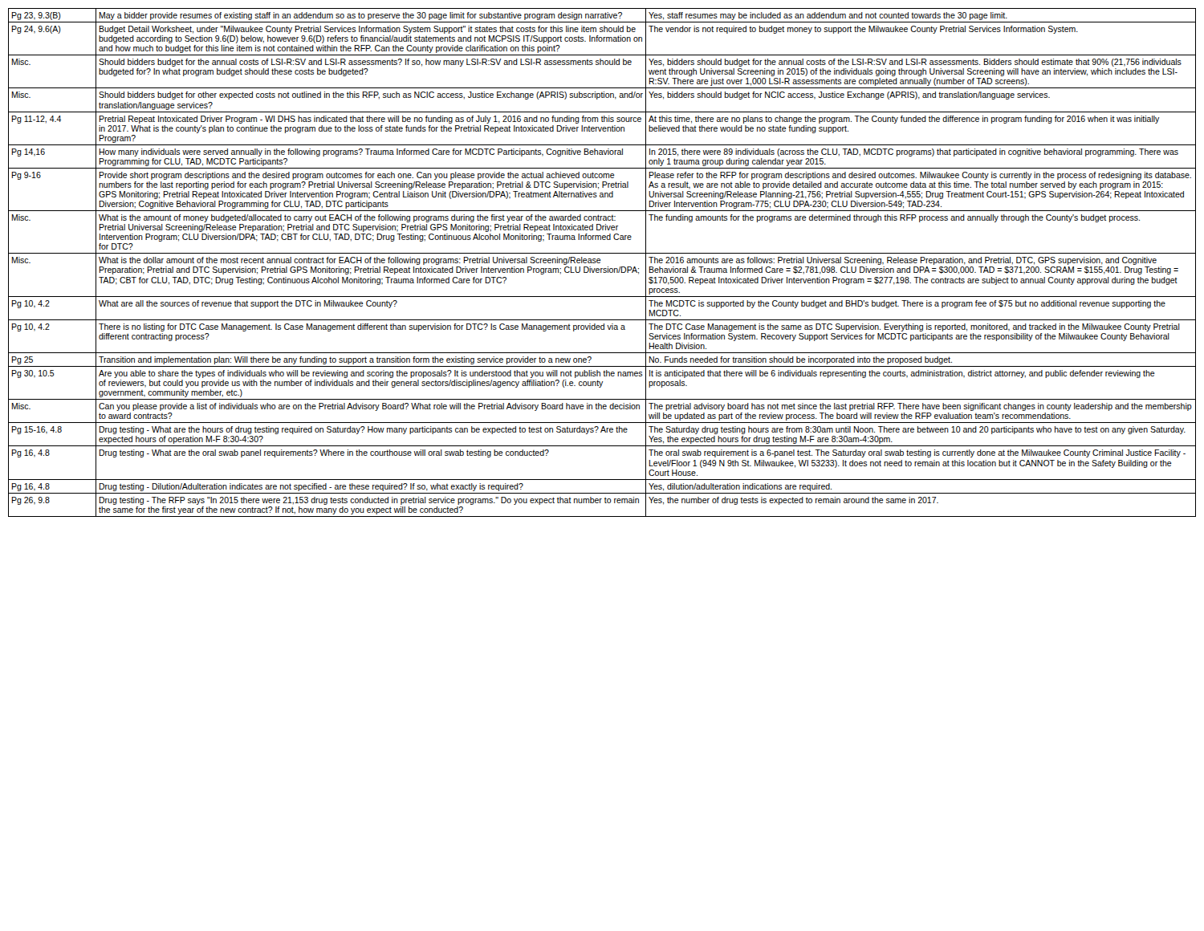| Pg 23, 9.3(B) | May a bidder provide resumes of existing staff in an addendum so as to preserve the 30 page limit for substantive program design narrative? | Yes, staff resumes may be included as an addendum and not counted towards the 30 page limit. |
| Pg 24, 9.6(A) | Budget Detail Worksheet, under "Milwaukee County Pretrial Services Information System Support" it states that costs for this line item should be budgeted according to Section 9.6(D) below, however 9.6(D) refers to financial/audit statements and not MCPSIS IT/Support costs. Information on and how much to budget for this line item is not contained within the RFP. Can the County provide clarification on this point? | The vendor is not required to budget money to support the Milwaukee County Pretrial Services Information System. |
| Misc. | Should bidders budget for the annual costs of LSI-R:SV and LSI-R assessments? If so, how many LSI-R:SV and LSI-R assessments should be budgeted for? In what program budget should these costs be budgeted? | Yes, bidders should budget for the annual costs of the LSI-R:SV and LSI-R assessments. Bidders should estimate that 90% (21,756 individuals went through Universal Screening in 2015) of the individuals going through Universal Screening will have an interview, which includes the LSI-R:SV. There are just over 1,000 LSI-R assessments are completed annually (number of TAD screens). |
| Misc. | Should bidders budget for other expected costs not outlined in the this RFP, such as NCIC access, Justice Exchange (APRIS) subscription, and/or translation/language services? | Yes, bidders should budget for NCIC access, Justice Exchange (APRIS), and translation/language services. |
| Pg 11-12, 4.4 | Pretrial Repeat Intoxicated Driver Program - WI DHS has indicated that there will be no funding as of July 1, 2016 and no funding from this source in 2017. What is the county's plan to continue the program due to the loss of state funds for the Pretrial Repeat Intoxicated Driver Intervention Program? | At this time, there are no plans to change the program. The County funded the difference in program funding for 2016 when it was initially believed that there would be no state funding support. |
| Pg 14,16 | How many individuals were served annually in the following programs? Trauma Informed Care for MCDTC Participants, Cognitive Behavioral Programming for CLU, TAD, MCDTC Participants? | In 2015, there were 89 individuals (across the CLU, TAD, MCDTC programs) that participated in cognitive behavioral programming. There was only 1 trauma group during calendar year 2015. |
| Pg 9-16 | Provide short program descriptions and the desired program outcomes for each one. Can you please provide the actual achieved outcome numbers for the last reporting period for each program? Pretrial Universal Screening/Release Preparation; Pretrial & DTC Supervision; Pretrial GPS Monitoring; Pretrial Repeat Intoxicated Driver Intervention Program; Central Liaison Unit (Diversion/DPA); Treatment Alternatives and Diversion; Cognitive Behavioral Programming for CLU, TAD, DTC participants | Please refer to the RFP for program descriptions and desired outcomes. Milwaukee County is currently in the process of redesigning its database. As a result, we are not able to provide detailed and accurate outcome data at this time. The total number served by each program in 2015: Universal Screening/Release Planning-21,756; Pretrial Supversion-4,555; Drug Treatment Court-151; GPS Supervision-264; Repeat Intoxicated Driver Intervention Program-775; CLU DPA-230; CLU Diversion-549; TAD-234. |
| Misc. | What is the amount of money budgeted/allocated to carry out EACH of the following programs during the first year of the awarded contract: Pretrial Universal Screening/Release Preparation; Pretrial and DTC Supervision; Pretrial GPS Monitoring; Pretrial Repeat Intoxicated Driver Intervention Program; CLU Diversion/DPA; TAD; CBT for CLU, TAD, DTC; Drug Testing; Continuous Alcohol Monitoring; Trauma Informed Care for DTC? | The funding amounts for the programs are determined through this RFP process and annually through the County's budget process. |
| Misc. | What is the dollar amount of the most recent annual contract for EACH of the following programs: Pretrial Universal Screening/Release Preparation; Pretrial and DTC Supervision; Pretrial GPS Monitoring; Pretrial Repeat Intoxicated Driver Intervention Program; CLU Diversion/DPA; TAD; CBT for CLU, TAD, DTC; Drug Testing; Continuous Alcohol Monitoring; Trauma Informed Care for DTC? | The 2016 amounts are as follows: Pretrial Universal Screening, Release Preparation, and Pretrial, DTC, GPS supervision, and Cognitive Behavioral & Trauma Informed Care = $2,781,098. CLU Diversion and DPA = $300,000. TAD = $371,200. SCRAM = $155,401. Drug Testing = $170,500. Repeat Intoxicated Driver Intervention Program = $277,198. The contracts are subject to annual County approval during the budget process. |
| Pg 10, 4.2 | What are all the sources of revenue that support the DTC in Milwaukee County? | The MCDTC is supported by the County budget and BHD's budget. There is a program fee of $75 but no additional revenue supporting the MCDTC. |
| Pg 10, 4.2 | There is no listing for DTC Case Management. Is Case Management different than supervision for DTC? Is Case Management provided via a different contracting process? | The DTC Case Management is the same as DTC Supervision. Everything is reported, monitored, and tracked in the Milwaukee County Pretrial Services Information System. Recovery Support Services for MCDTC participants are the responsibility of the Milwaukee County Behavioral Health Division. |
| Pg 25 | Transition and implementation plan: Will there be any funding to support a transition form the existing service provider to a new one? | No. Funds needed for transition should be incorporated into the proposed budget. |
| Pg 30, 10.5 | Are you able to share the types of individuals who will be reviewing and scoring the proposals? It is understood that you will not publish the names of reviewers, but could you provide us with the number of individuals and their general sectors/disciplines/agency affiliation? (i.e. county government, community member, etc.) | It is anticipated that there will be 6 individuals representing the courts, administration, district attorney, and public defender reviewing the proposals. |
| Misc. | Can you please provide a list of individuals who are on the Pretrial Advisory Board? What role will the Pretrial Advisory Board have in the decision to award contracts? | The pretrial advisory board has not met since the last pretrial RFP. There have been significant changes in county leadership and the membership will be updated as part of the review process. The board will review the RFP evaluation team's recommendations. |
| Pg 15-16, 4.8 | Drug testing - What are the hours of drug testing required on Saturday? How many participants can be expected to test on Saturdays? Are the expected hours of operation M-F 8:30-4:30? | The Saturday drug testing hours are from 8:30am until Noon. There are between 10 and 20 participants who have to test on any given Saturday. Yes, the expected hours for drug testing M-F are 8:30am-4:30pm. |
| Pg 16, 4.8 | Drug testing - What are the oral swab panel requirements? Where in the courthouse will oral swab testing be conducted? | The oral swab requirement is a 6-panel test. The Saturday oral swab testing is currently done at the Milwaukee County Criminal Justice Facility - Level/Floor 1 (949 N 9th St. Milwaukee, WI 53233). It does not need to remain at this location but it CANNOT be in the Safety Building or the Court House. |
| Pg 16, 4.8 | Drug testing - Dilution/Adulteration indicates are not specified - are these required? If so, what exactly is required? | Yes, dilution/adulteration indications are required. |
| Pg 26, 9.8 | Drug testing - The RFP says "In 2015 there were 21,153 drug tests conducted in pretrial service programs." Do you expect that number to remain the same for the first year of the new contract? If not, how many do you expect will be conducted? | Yes, the number of drug tests is expected to remain around the same in 2017. |